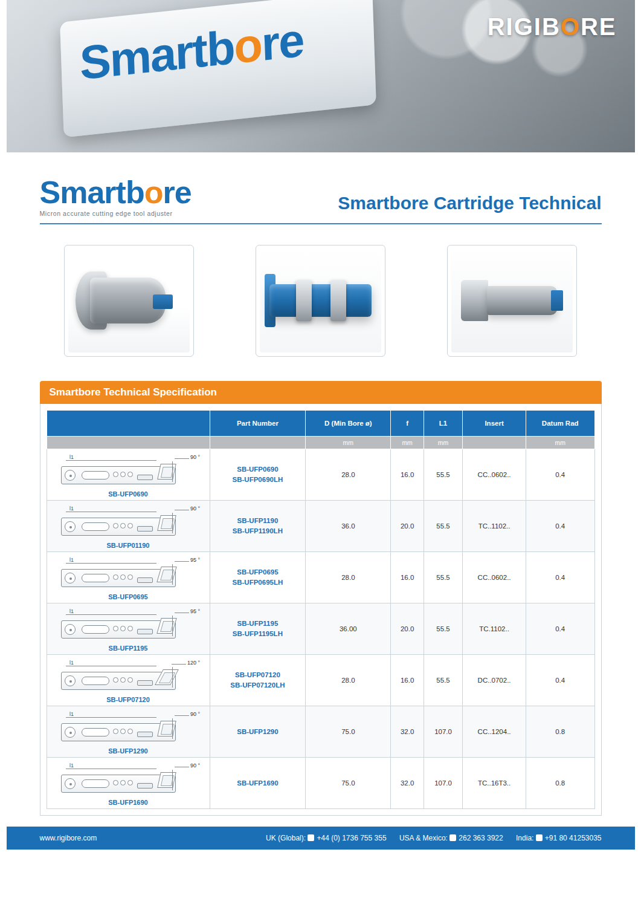Smartbore
RIGIBORE
Smartbore
Micron accurate cutting edge tool adjuster
Smartbore Cartridge Technical
Smartbore Technical Specification
| | Part Number | D (Min Bore ø) | f | L1 | Insert | Datum Rad |
| --- | --- | --- | --- | --- | --- | --- |
| | | mm | mm | mm | | mm |
| l1 90 ° SB-UFP0690 | SB-UFP0690 SB-UFP0690LH | 28.0 | 16.0 | 55.5 | CC..0602.. | 0.4 |
| l1 90 ° SB-UFP01190 | SB-UFP1190 SB-UFP1190LH | 36.0 | 20.0 | 55.5 | TC..1102.. | 0.4 |
| l1 95 ° SB-UFP0695 | SB-UFP0695 SB-UFP0695LH | 28.0 | 16.0 | 55.5 | CC..0602.. | 0.4 |
| l1 95 ° SB-UFP1195 | SB-UFP1195 SB-UFP1195LH | 36.00 | 20.0 | 55.5 | TC.1102.. | 0.4 |
| l1 120 ° SB-UFP07120 | SB-UFP07120 SB-UFP07120LH | 28.0 | 16.0 | 55.5 | DC..0702.. | 0.4 |
| l1 90 ° SB-UFP1290 | SB-UFP1290 | 75.0 | 32.0 | 107.0 | CC..1204.. | 0.8 |
| l1 90 ° SB-UFP1690 | SB-UFP1690 | 75.0 | 32.0 | 107.0 | TC..16T3.. | 0.8 |
www.rigibore.com
UK (Global): +44 (0) 1736 755 355 USA & Mexico: 262 363 3922 India: +91 80 41253035